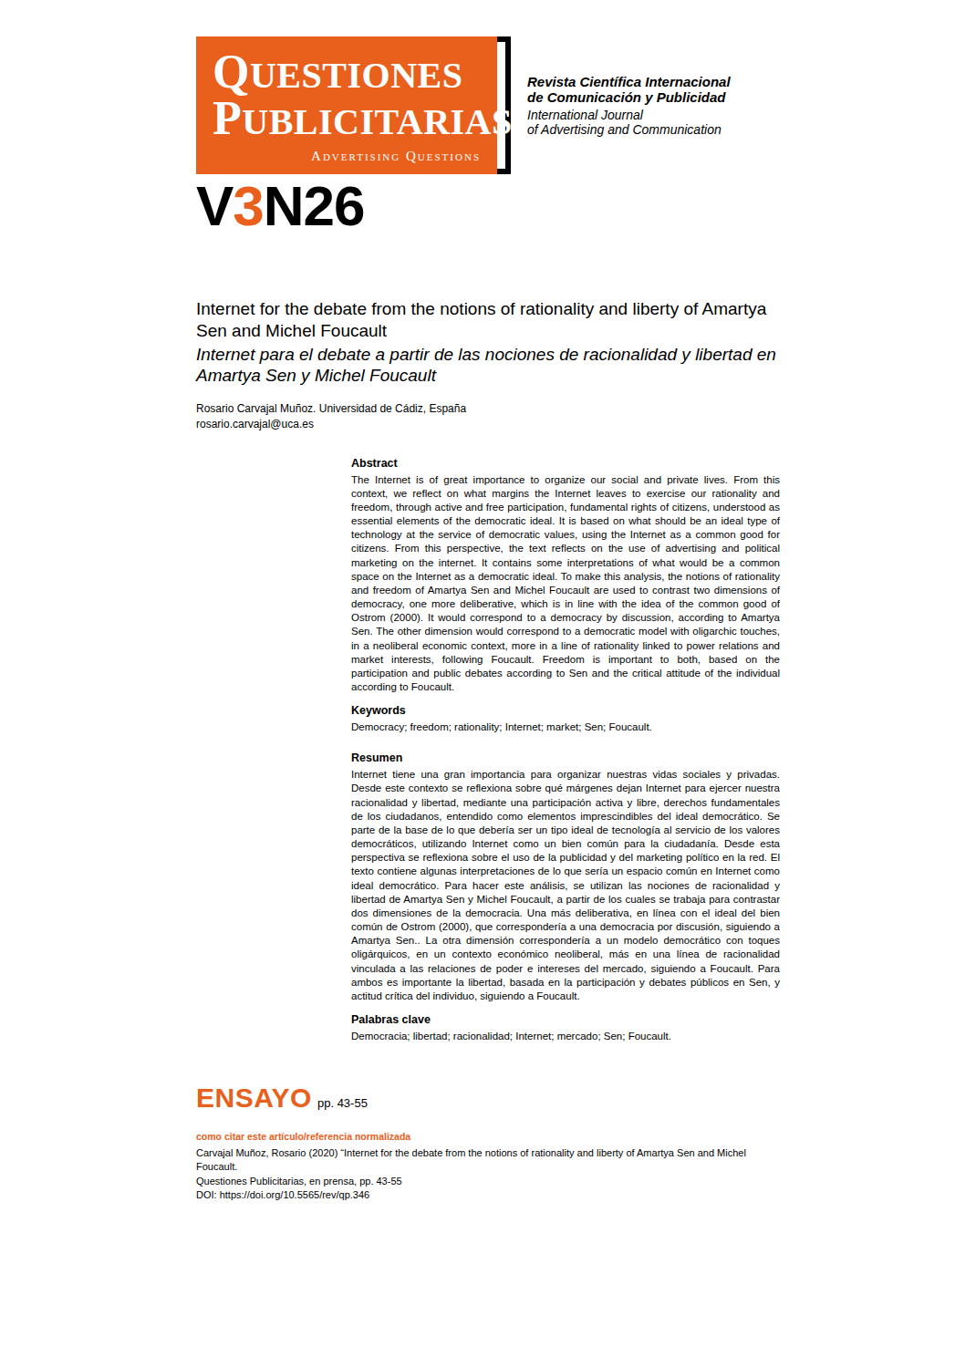QUESTIONES
PUBLICITARIAS
Advertising Questions
Revista Científica Internacional
de Comunicación y Publicidad International Journal
of Advertising and Communication
V 3 N26
Internet for the debate from the notions of rationality and liberty of Amartya Sen and Michel Foucault Internet para el debate a partir de las nociones de racionalidad y libertad en Amartya Sen y Michel Foucault
Rosario Carvajal Muñoz. Universidad de Cádiz, España
rosario.carvajal@uca.es
Abstract
The Internet is of great importance to organize our social and private lives. From this context, we reflect on what margins the Internet leaves to exercise our rationality and freedom, through active and free participation, fundamental rights of citizens, understood as essential elements of the democratic ideal. It is based on what should be an ideal type of technology at the service of democratic values, using the Internet as a common good for citizens. From this perspective, the text reflects on the use of advertising and political marketing on the internet. It contains some interpretations of what would be a common space on the Internet as a democratic ideal. To make this analysis, the notions of rationality and freedom of Amartya Sen and Michel Foucault are used to contrast two dimensions of democracy, one more deliberative, which is in line with the idea of the common good of Ostrom (2000). It would correspond to a democracy by discussion, according to Amartya Sen. The other dimension would correspond to a democratic model with oligarchic touches, in a neoliberal economic context, more in a line of rationality linked to power relations and market interests, following Foucault. Freedom is important to both, based on the participation and public debates according to Sen and the critical attitude of the individual according to Foucault.
Keywords
Democracy; freedom; rationality; Internet; market; Sen; Foucault.
Resumen
Internet tiene una gran importancia para organizar nuestras vidas sociales y privadas. Desde este contexto se reflexiona sobre qué márgenes dejan Internet para ejercer nuestra racionalidad y libertad, mediante una participación activa y libre, derechos fundamentales de los ciudadanos, entendido como elementos imprescindibles del ideal democrático. Se parte de la base de lo que debería ser un tipo ideal de tecnología al servicio de los valores democráticos, utilizando Internet como un bien común para la ciudadanía. Desde esta perspectiva se reflexiona sobre el uso de la publicidad y del marketing político en la red. El texto contiene algunas interpretaciones de lo que sería un espacio común en Internet como ideal democrático. Para hacer este análisis, se utilizan las nociones de racionalidad y libertad de Amartya Sen y Michel Foucault, a partir de los cuales se trabaja para contrastar dos dimensiones de la democracia. Una más deliberativa, en línea con el ideal del bien común de Ostrom (2000), que correspondería a una democracia por discusión, siguiendo a Amartya Sen.. La otra dimensión correspondería a un modelo democrático con toques oligárquicos, en un contexto económico neoliberal, más en una línea de racionalidad vinculada a las relaciones de poder e intereses del mercado, siguiendo a Foucault. Para ambos es importante la libertad, basada en la participación y debates públicos en Sen, y actitud crítica del individuo, siguiendo a Foucault.
Palabras clave
Democracia; libertad; racionalidad; Internet; mercado; Sen; Foucault.
ENSAYO pp. 43-55
como citar este artículo/referencia normalizada
Carvajal Muñoz, Rosario (2020) “Internet for the debate from the notions of rationality and liberty of Amartya Sen and Michel Foucault.
Questiones Publicitarias, en prensa, pp. 43-55
DOI: https://doi.org/10.5565/rev/qp.346